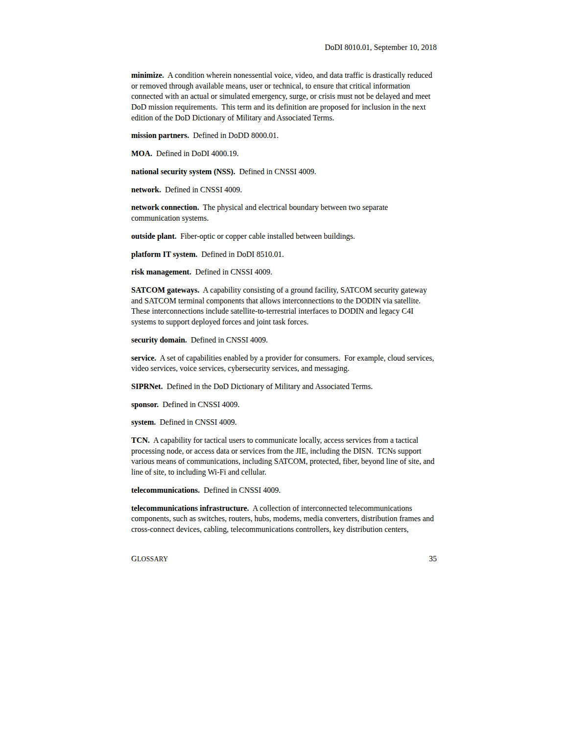DoDI 8010.01, September 10, 2018
minimize. A condition wherein nonessential voice, video, and data traffic is drastically reduced or removed through available means, user or technical, to ensure that critical information connected with an actual or simulated emergency, surge, or crisis must not be delayed and meet DoD mission requirements. This term and its definition are proposed for inclusion in the next edition of the DoD Dictionary of Military and Associated Terms.
mission partners. Defined in DoDD 8000.01.
MOA. Defined in DoDI 4000.19.
national security system (NSS). Defined in CNSSI 4009.
network. Defined in CNSSI 4009.
network connection. The physical and electrical boundary between two separate communication systems.
outside plant. Fiber-optic or copper cable installed between buildings.
platform IT system. Defined in DoDI 8510.01.
risk management. Defined in CNSSI 4009.
SATCOM gateways. A capability consisting of a ground facility, SATCOM security gateway and SATCOM terminal components that allows interconnections to the DODIN via satellite. These interconnections include satellite-to-terrestrial interfaces to DODIN and legacy C4I systems to support deployed forces and joint task forces.
security domain. Defined in CNSSI 4009.
service. A set of capabilities enabled by a provider for consumers. For example, cloud services, video services, voice services, cybersecurity services, and messaging.
SIPRNet. Defined in the DoD Dictionary of Military and Associated Terms.
sponsor. Defined in CNSSI 4009.
system. Defined in CNSSI 4009.
TCN. A capability for tactical users to communicate locally, access services from a tactical processing node, or access data or services from the JIE, including the DISN. TCNs support various means of communications, including SATCOM, protected, fiber, beyond line of site, and line of site, to including Wi-Fi and cellular.
telecommunications. Defined in CNSSI 4009.
telecommunications infrastructure. A collection of interconnected telecommunications components, such as switches, routers, hubs, modems, media converters, distribution frames and cross-connect devices, cabling, telecommunications controllers, key distribution centers,
GLOSSARY 35